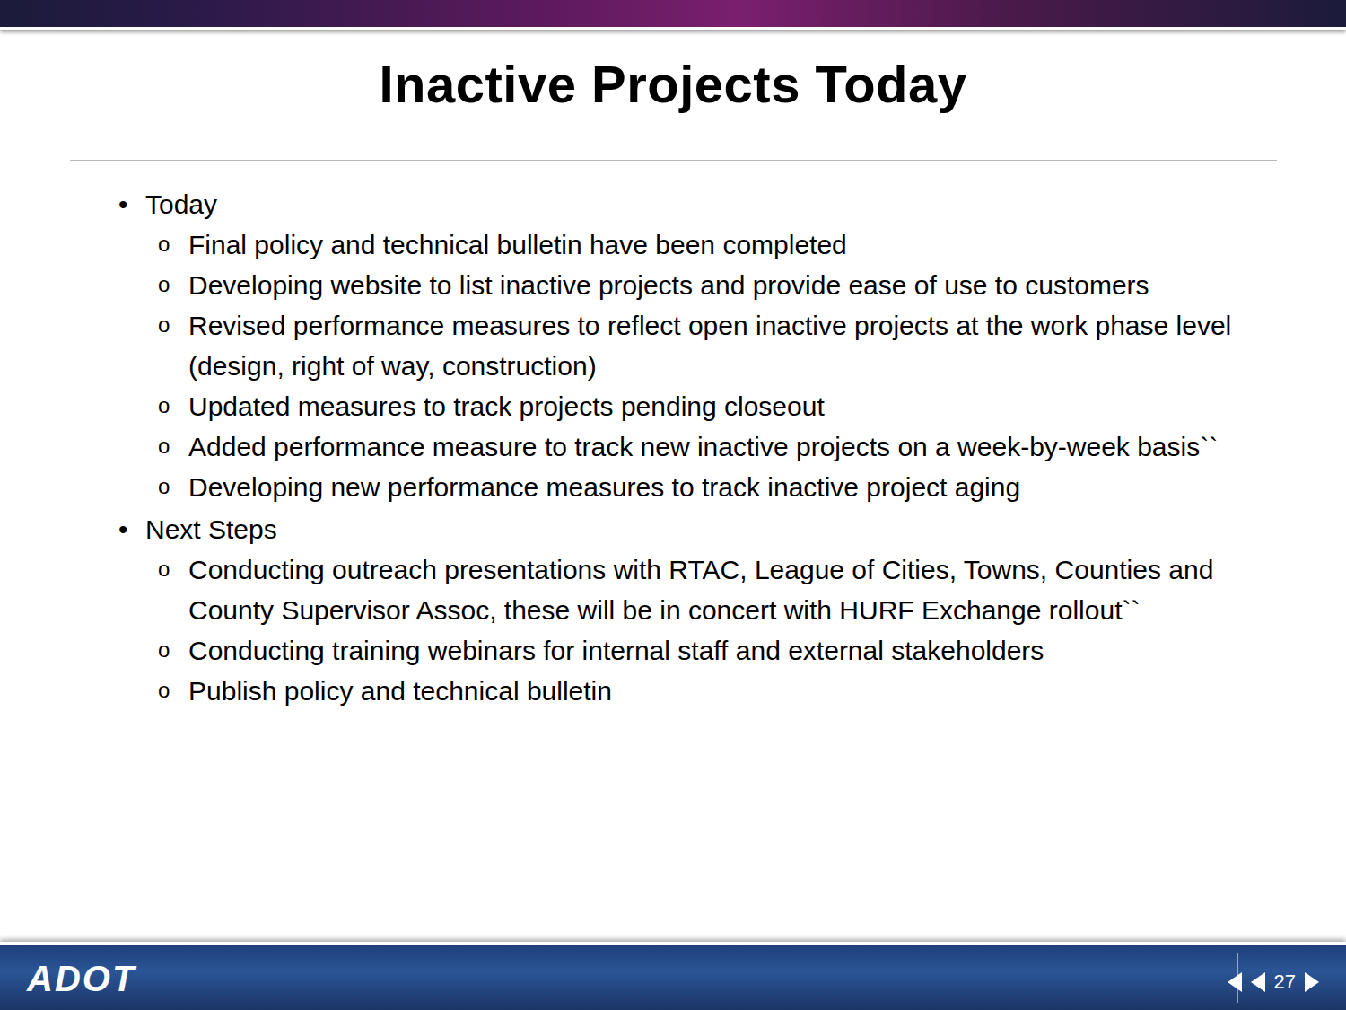Inactive Projects Today
Today
Final policy and technical bulletin have been completed
Developing website to list inactive projects and provide ease of use to customers
Revised performance measures to reflect open inactive projects at the work phase level (design, right of way, construction)
Updated measures to track projects pending closeout
Added performance measure to track new inactive projects on a week-by-week basis``
Developing new performance measures to track inactive project aging
Next Steps
Conducting outreach presentations with RTAC, League of Cities, Towns, Counties and County Supervisor Assoc, these will be in concert with HURF Exchange rollout``
Conducting training webinars for internal staff and external stakeholders
Publish policy and technical bulletin
ADOT
27